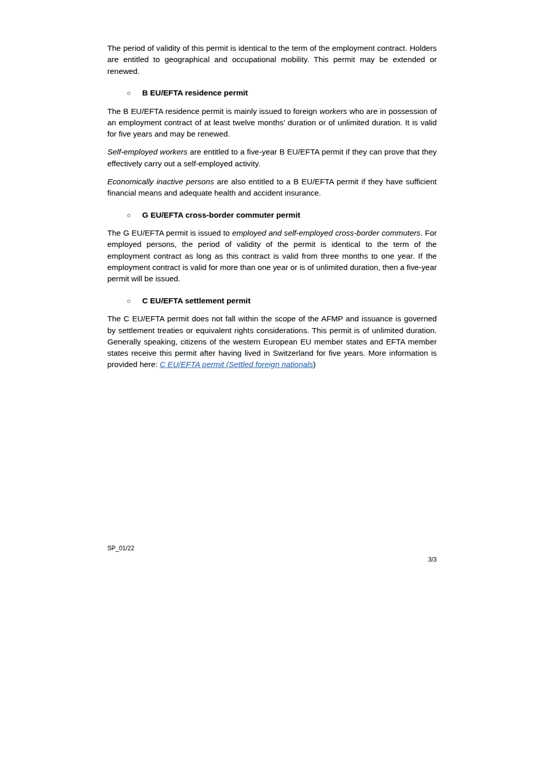The period of validity of this permit is identical to the term of the employment contract. Holders are entitled to geographical and occupational mobility. This permit may be extended or renewed.
○B EU/EFTA residence permit
The B EU/EFTA residence permit is mainly issued to foreign workers who are in possession of an employment contract of at least twelve months’ duration or of unlimited duration. It is valid for five years and may be renewed.
Self-employed workers are entitled to a five-year B EU/EFTA permit if they can prove that they effectively carry out a self-employed activity.
Economically inactive persons are also entitled to a B EU/EFTA permit if they have sufficient financial means and adequate health and accident insurance.
○G EU/EFTA cross-border commuter permit
The G EU/EFTA permit is issued to employed and self-employed cross-border commuters. For employed persons, the period of validity of the permit is identical to the term of the employment contract as long as this contract is valid from three months to one year. If the employment contract is valid for more than one year or is of unlimited duration, then a five-year permit will be issued.
○C EU/EFTA settlement permit
The C EU/EFTA permit does not fall within the scope of the AFMP and issuance is governed by settlement treaties or equivalent rights considerations. This permit is of unlimited duration. Generally speaking, citizens of the western European EU member states and EFTA member states receive this permit after having lived in Switzerland for five years. More information is provided here: C EU/EFTA permit (Settled foreign nationals)
SP_01/22
3/3